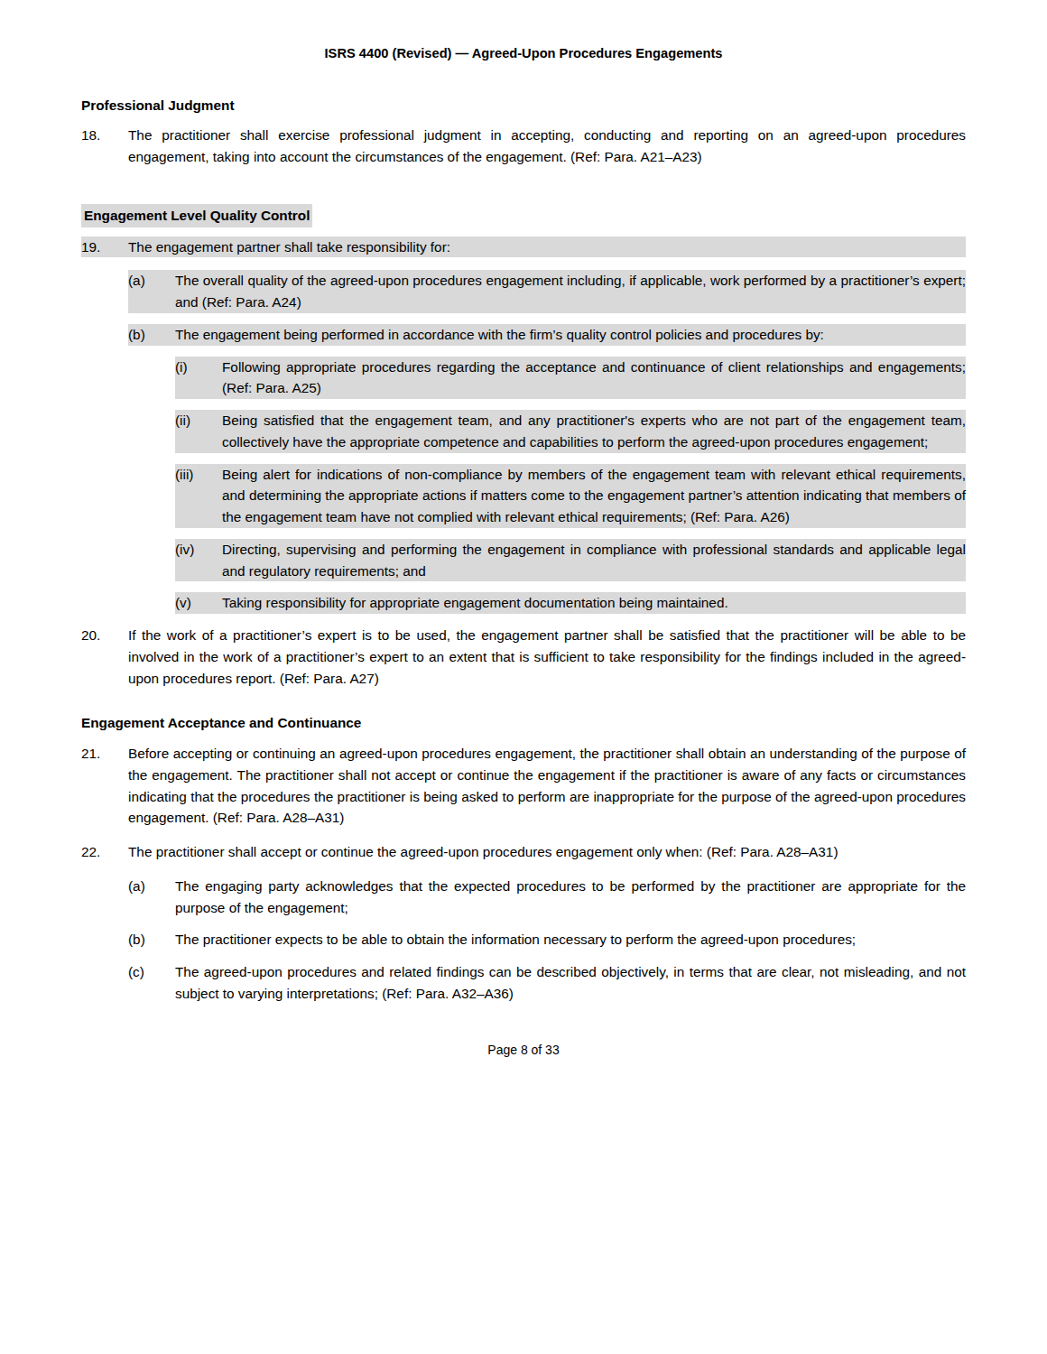ISRS 4400 (Revised) — Agreed-Upon Procedures Engagements
Professional Judgment
18.
The practitioner shall exercise professional judgment in accepting, conducting and reporting on an agreed-upon procedures engagement, taking into account the circumstances of the engagement. (Ref: Para. A21–A23)
Engagement Level Quality Control
19.
The engagement partner shall take responsibility for:
(a)
The overall quality of the agreed-upon procedures engagement including, if applicable, work performed by a practitioner’s expert; and (Ref: Para. A24)
(b)
The engagement being performed in accordance with the firm’s quality control policies and procedures by:
(i)
Following appropriate procedures regarding the acceptance and continuance of client relationships and engagements; (Ref: Para. A25)
(ii)
Being satisfied that the engagement team, and any practitioner's experts who are not part of the engagement team, collectively have the appropriate competence and capabilities to perform the agreed-upon procedures engagement;
(iii)
Being alert for indications of non-compliance by members of the engagement team with relevant ethical requirements, and determining the appropriate actions if matters come to the engagement partner’s attention indicating that members of the engagement team have not complied with relevant ethical requirements; (Ref: Para. A26)
(iv)
Directing, supervising and performing the engagement in compliance with professional standards and applicable legal and regulatory requirements; and
(v)
Taking responsibility for appropriate engagement documentation being maintained.
20.
If the work of a practitioner’s expert is to be used, the engagement partner shall be satisfied that the practitioner will be able to be involved in the work of a practitioner’s expert to an extent that is sufficient to take responsibility for the findings included in the agreed-upon procedures report. (Ref: Para. A27)
Engagement Acceptance and Continuance
21.
Before accepting or continuing an agreed-upon procedures engagement, the practitioner shall obtain an understanding of the purpose of the engagement. The practitioner shall not accept or continue the engagement if the practitioner is aware of any facts or circumstances indicating that the procedures the practitioner is being asked to perform are inappropriate for the purpose of the agreed-upon procedures engagement. (Ref: Para. A28–A31)
22.
The practitioner shall accept or continue the agreed-upon procedures engagement only when: (Ref: Para. A28–A31)
(a)
The engaging party acknowledges that the expected procedures to be performed by the practitioner are appropriate for the purpose of the engagement;
(b)
The practitioner expects to be able to obtain the information necessary to perform the agreed-upon procedures;
(c)
The agreed-upon procedures and related findings can be described objectively, in terms that are clear, not misleading, and not subject to varying interpretations; (Ref: Para. A32–A36)
Page 8 of 33